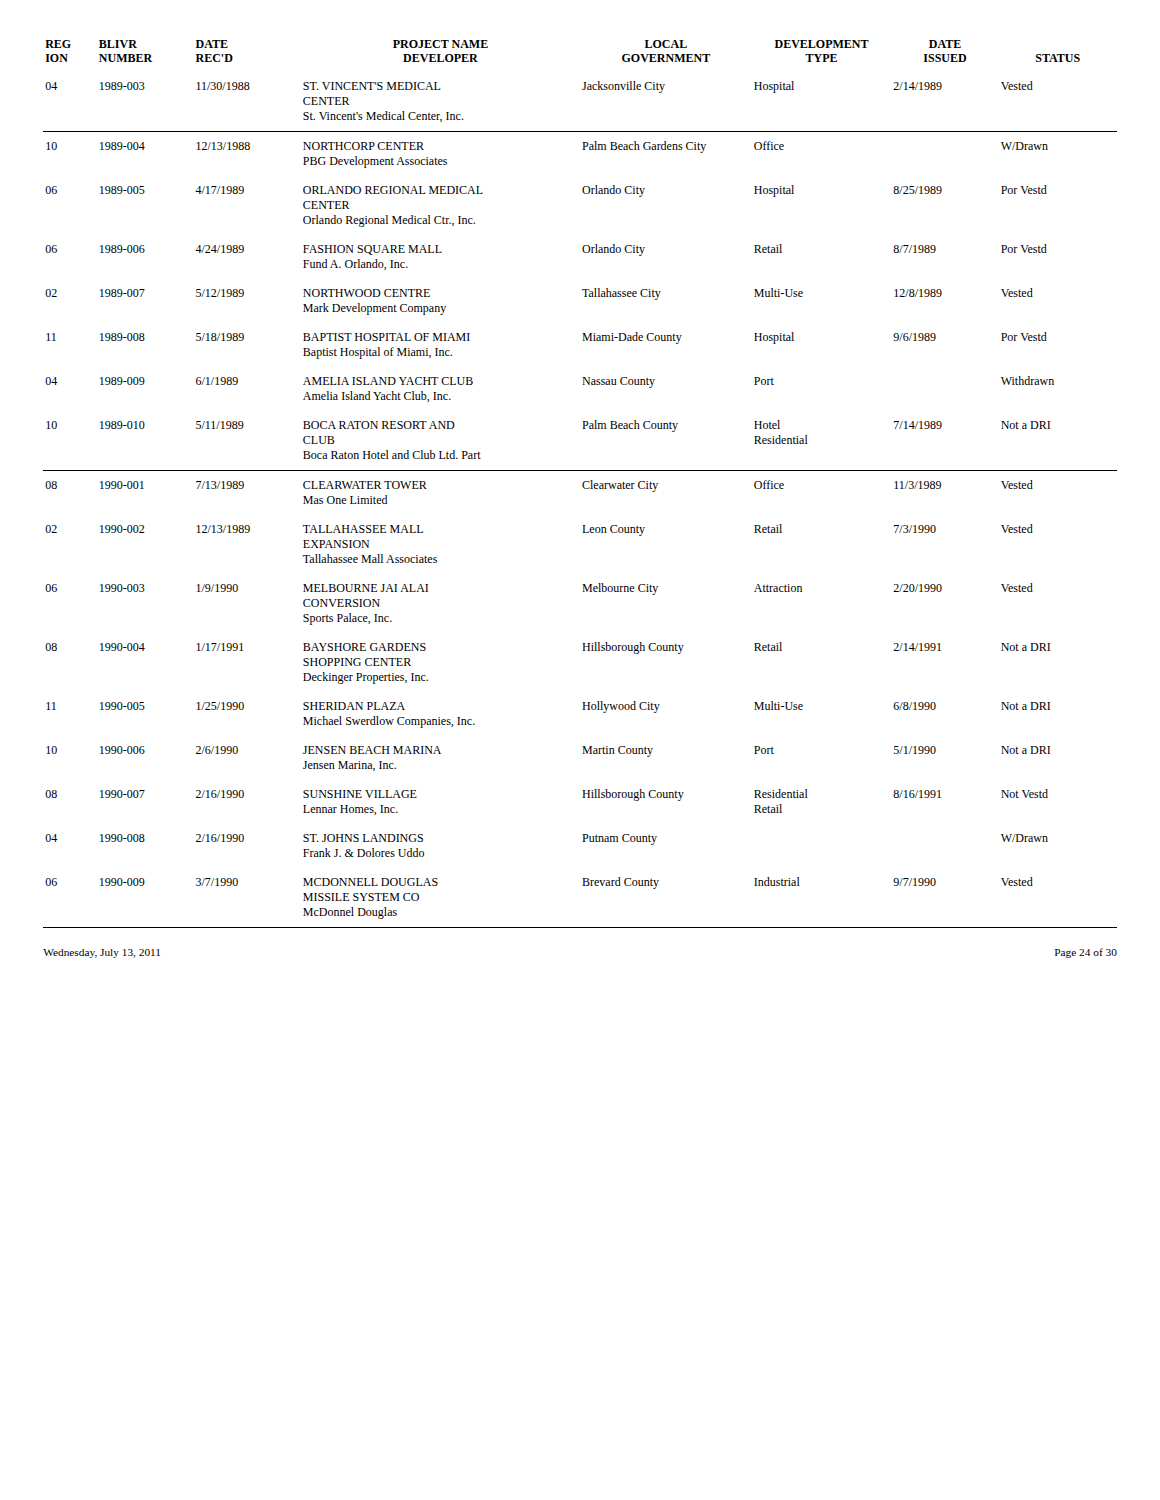| REG ION | BLIVR NUMBER | DATE REC'D | PROJECT NAME DEVELOPER | LOCAL GOVERNMENT | DEVELOPMENT TYPE | DATE ISSUED | STATUS |
| --- | --- | --- | --- | --- | --- | --- | --- |
| 04 | 1989-003 | 11/30/1988 | ST. VINCENT'S MEDICAL CENTER St. Vincent's Medical Center, Inc. | Jacksonville City | Hospital | 2/14/1989 | Vested |
| 10 | 1989-004 | 12/13/1988 | NORTHCORP CENTER PBG Development Associates | Palm Beach Gardens City | Office | | W/Drawn |
| 06 | 1989-005 | 4/17/1989 | ORLANDO REGIONAL MEDICAL CENTER Orlando Regional Medical Ctr., Inc. | Orlando City | Hospital | 8/25/1989 | Por Vestd |
| 06 | 1989-006 | 4/24/1989 | FASHION SQUARE MALL Fund A. Orlando, Inc. | Orlando City | Retail | 8/7/1989 | Por Vestd |
| 02 | 1989-007 | 5/12/1989 | NORTHWOOD CENTRE Mark Development Company | Tallahassee City | Multi-Use | 12/8/1989 | Vested |
| 11 | 1989-008 | 5/18/1989 | BAPTIST HOSPITAL OF MIAMI Baptist Hospital of Miami, Inc. | Miami-Dade County | Hospital | 9/6/1989 | Por Vestd |
| 04 | 1989-009 | 6/1/1989 | AMELIA ISLAND YACHT CLUB Amelia Island Yacht Club, Inc. | Nassau County | Port | | Withdrawn |
| 10 | 1989-010 | 5/11/1989 | BOCA RATON RESORT AND CLUB Boca Raton Hotel and Club Ltd. Part | Palm Beach County | Hotel Residential | 7/14/1989 | Not a DRI |
| 08 | 1990-001 | 7/13/1989 | CLEARWATER TOWER Mas One Limited | Clearwater City | Office | 11/3/1989 | Vested |
| 02 | 1990-002 | 12/13/1989 | TALLAHASSEE MALL EXPANSION Tallahassee Mall Associates | Leon County | Retail | 7/3/1990 | Vested |
| 06 | 1990-003 | 1/9/1990 | MELBOURNE JAI ALAI CONVERSION Sports Palace, Inc. | Melbourne City | Attraction | 2/20/1990 | Vested |
| 08 | 1990-004 | 1/17/1991 | BAYSHORE GARDENS SHOPPING CENTER Deckinger Properties, Inc. | Hillsborough County | Retail | 2/14/1991 | Not a DRI |
| 11 | 1990-005 | 1/25/1990 | SHERIDAN PLAZA Michael Swerdlow Companies, Inc. | Hollywood City | Multi-Use | 6/8/1990 | Not a DRI |
| 10 | 1990-006 | 2/6/1990 | JENSEN BEACH MARINA Jensen Marina, Inc. | Martin County | Port | 5/1/1990 | Not a DRI |
| 08 | 1990-007 | 2/16/1990 | SUNSHINE VILLAGE Lennar Homes, Inc. | Hillsborough County | Residential Retail | 8/16/1991 | Not Vestd |
| 04 | 1990-008 | 2/16/1990 | ST. JOHNS LANDINGS Frank J. & Dolores Uddo | Putnam County | | | W/Drawn |
| 06 | 1990-009 | 3/7/1990 | MCDONNELL DOUGLAS MISSILE SYSTEM CO McDonnel Douglas | Brevard County | Industrial | 9/7/1990 | Vested |
Wednesday, July 13, 2011 Page 24 of 30